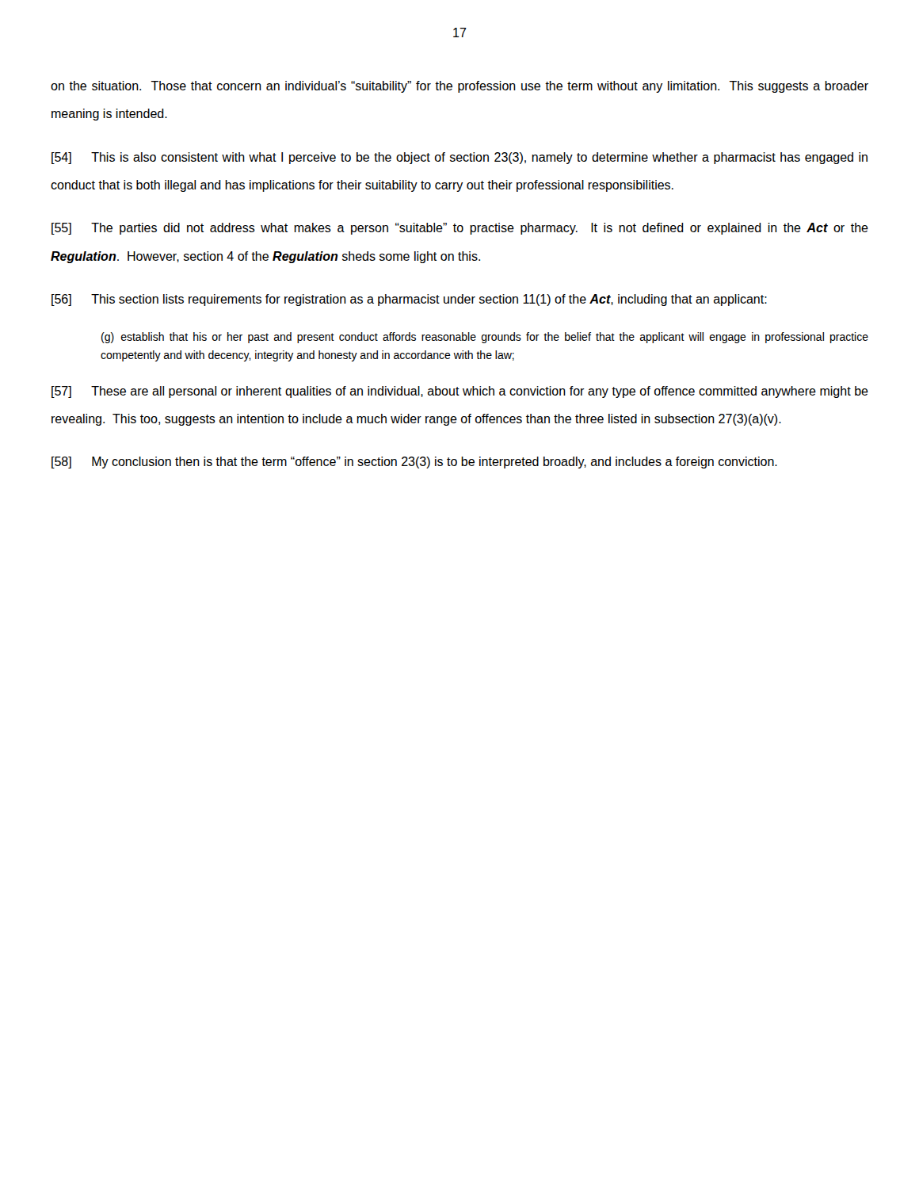17
on the situation. Those that concern an individual’s “suitability” for the profession use the term without any limitation. This suggests a broader meaning is intended.
[54] This is also consistent with what I perceive to be the object of section 23(3), namely to determine whether a pharmacist has engaged in conduct that is both illegal and has implications for their suitability to carry out their professional responsibilities.
[55] The parties did not address what makes a person “suitable” to practise pharmacy. It is not defined or explained in the Act or the Regulation. However, section 4 of the Regulation sheds some light on this.
[56] This section lists requirements for registration as a pharmacist under section 11(1) of the Act, including that an applicant:
(g) establish that his or her past and present conduct affords reasonable grounds for the belief that the applicant will engage in professional practice competently and with decency, integrity and honesty and in accordance with the law;
[57] These are all personal or inherent qualities of an individual, about which a conviction for any type of offence committed anywhere might be revealing. This too, suggests an intention to include a much wider range of offences than the three listed in subsection 27(3)(a)(v).
[58] My conclusion then is that the term “offence” in section 23(3) is to be interpreted broadly, and includes a foreign conviction.